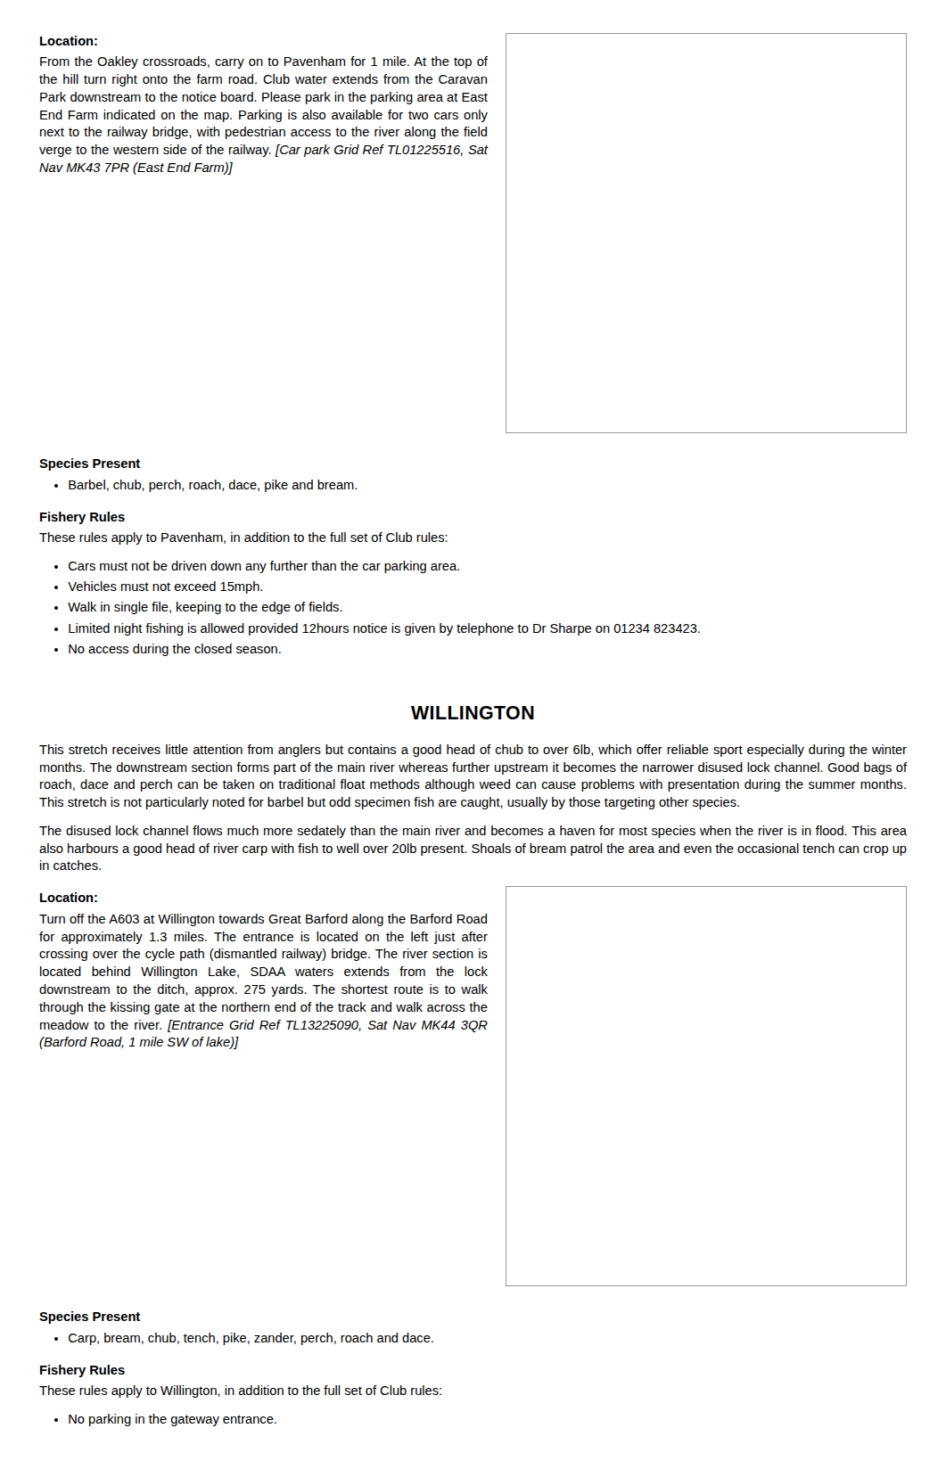Location:
From the Oakley crossroads, carry on to Pavenham for 1 mile. At the top of the hill turn right onto the farm road. Club water extends from the Caravan Park downstream to the notice board. Please park in the parking area at East End Farm indicated on the map. Parking is also available for two cars only next to the railway bridge, with pedestrian access to the river along the field verge to the western side of the railway. [Car park Grid Ref TL01225516, Sat Nav MK43 7PR (East End Farm)]
Species Present
Barbel, chub, perch, roach, dace, pike and bream.
Fishery Rules
These rules apply to Pavenham, in addition to the full set of Club rules:
Cars must not be driven down any further than the car parking area.
Vehicles must not exceed 15mph.
Walk in single file, keeping to the edge of fields.
Limited night fishing is allowed provided 12hours notice is given by telephone to Dr Sharpe on 01234 823423.
No access during the closed season.
WILLINGTON
This stretch receives little attention from anglers but contains a good head of chub to over 6lb, which offer reliable sport especially during the winter months. The downstream section forms part of the main river whereas further upstream it becomes the narrower disused lock channel. Good bags of roach, dace and perch can be taken on traditional float methods although weed can cause problems with presentation during the summer months. This stretch is not particularly noted for barbel but odd specimen fish are caught, usually by those targeting other species.
The disused lock channel flows much more sedately than the main river and becomes a haven for most species when the river is in flood. This area also harbours a good head of river carp with fish to well over 20lb present. Shoals of bream patrol the area and even the occasional tench can crop up in catches.
Location:
Turn off the A603 at Willington towards Great Barford along the Barford Road for approximately 1.3 miles. The entrance is located on the left just after crossing over the cycle path (dismantled railway) bridge. The river section is located behind Willington Lake, SDAA waters extends from the lock downstream to the ditch, approx. 275 yards. The shortest route is to walk through the kissing gate at the northern end of the track and walk across the meadow to the river. [Entrance Grid Ref TL13225090, Sat Nav MK44 3QR (Barford Road, 1 mile SW of lake)]
Species Present
Carp, bream, chub, tench, pike, zander, perch, roach and dace.
Fishery Rules
These rules apply to Willington, in addition to the full set of Club rules:
No parking in the gateway entrance.